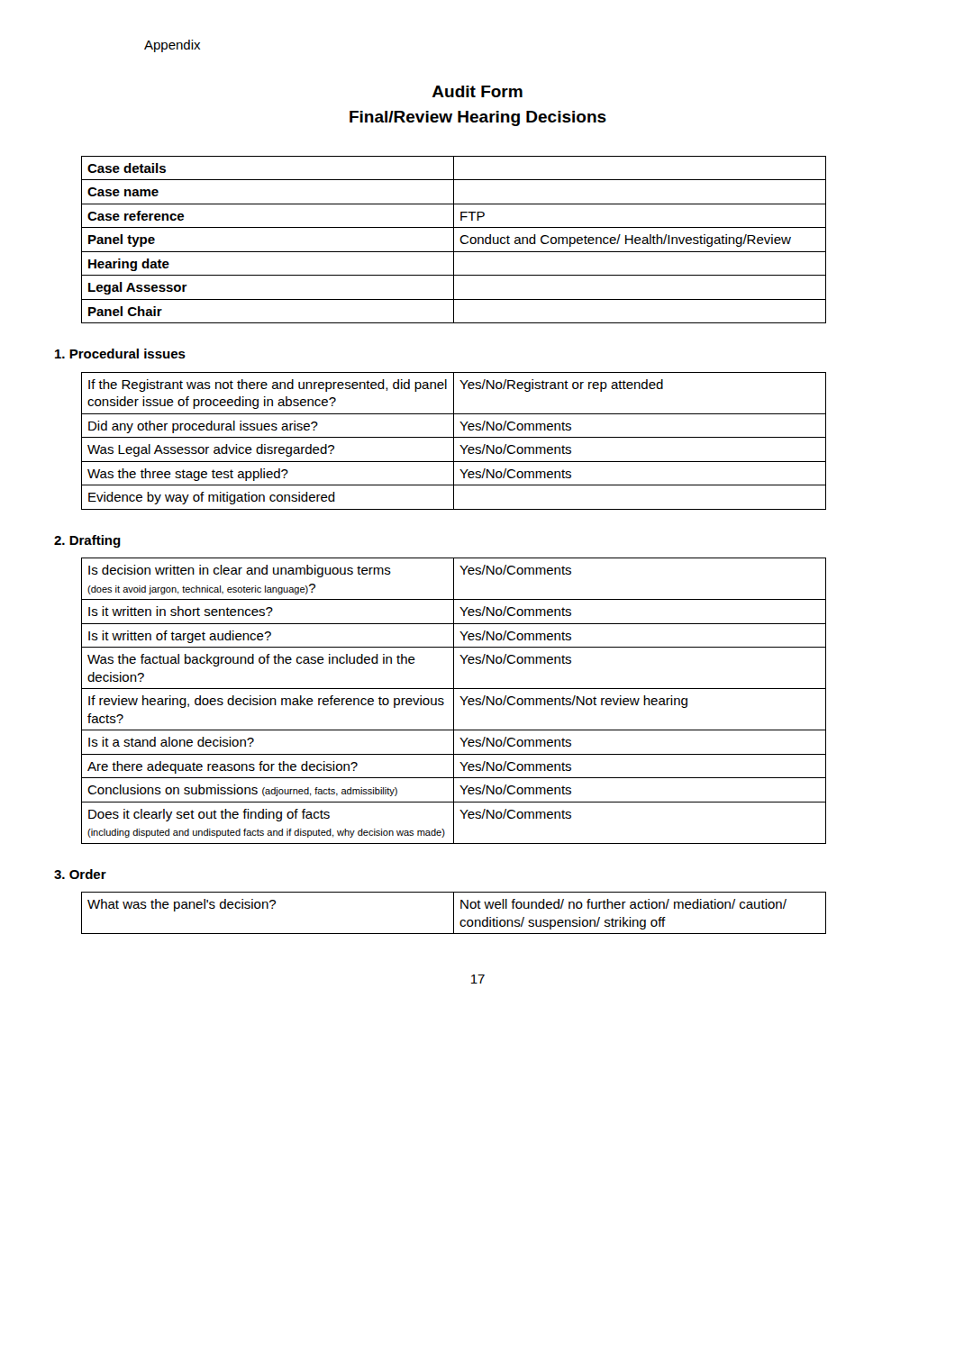Appendix
Audit Form
Final/Review Hearing Decisions
| Case details | |
| Case name | |
| Case reference | FTP |
| Panel type | Conduct and Competence/ Health/Investigating/Review |
| Hearing date | |
| Legal Assessor | |
| Panel Chair | |
1. Procedural issues
| If the Registrant was not there and unrepresented, did panel consider issue of proceeding in absence? | Yes/No/Registrant or rep attended |
| Did any other procedural issues arise? | Yes/No/Comments |
| Was Legal Assessor advice disregarded? | Yes/No/Comments |
| Was the three stage test applied? | Yes/No/Comments |
| Evidence by way of mitigation considered | |
2. Drafting
| Is decision written in clear and unambiguous terms (does it avoid jargon, technical, esoteric language) ? | Yes/No/Comments |
| Is it written in short sentences? | Yes/No/Comments |
| Is it written of target audience? | Yes/No/Comments |
| Was the factual background of the case included in the decision? | Yes/No/Comments |
| If review hearing, does decision make reference to previous facts? | Yes/No/Comments/Not review hearing |
| Is it a stand alone decision? | Yes/No/Comments |
| Are there adequate reasons for the decision? | Yes/No/Comments |
| Conclusions on submissions (adjourned, facts, admissibility) | Yes/No/Comments |
| Does it clearly set out the finding of facts (including disputed and undisputed facts and if disputed, why decision was made) | Yes/No/Comments |
3. Order
| What was the panel's decision? | Not well founded/ no further action/ mediation/ caution/ conditions/ suspension/ striking off |
17